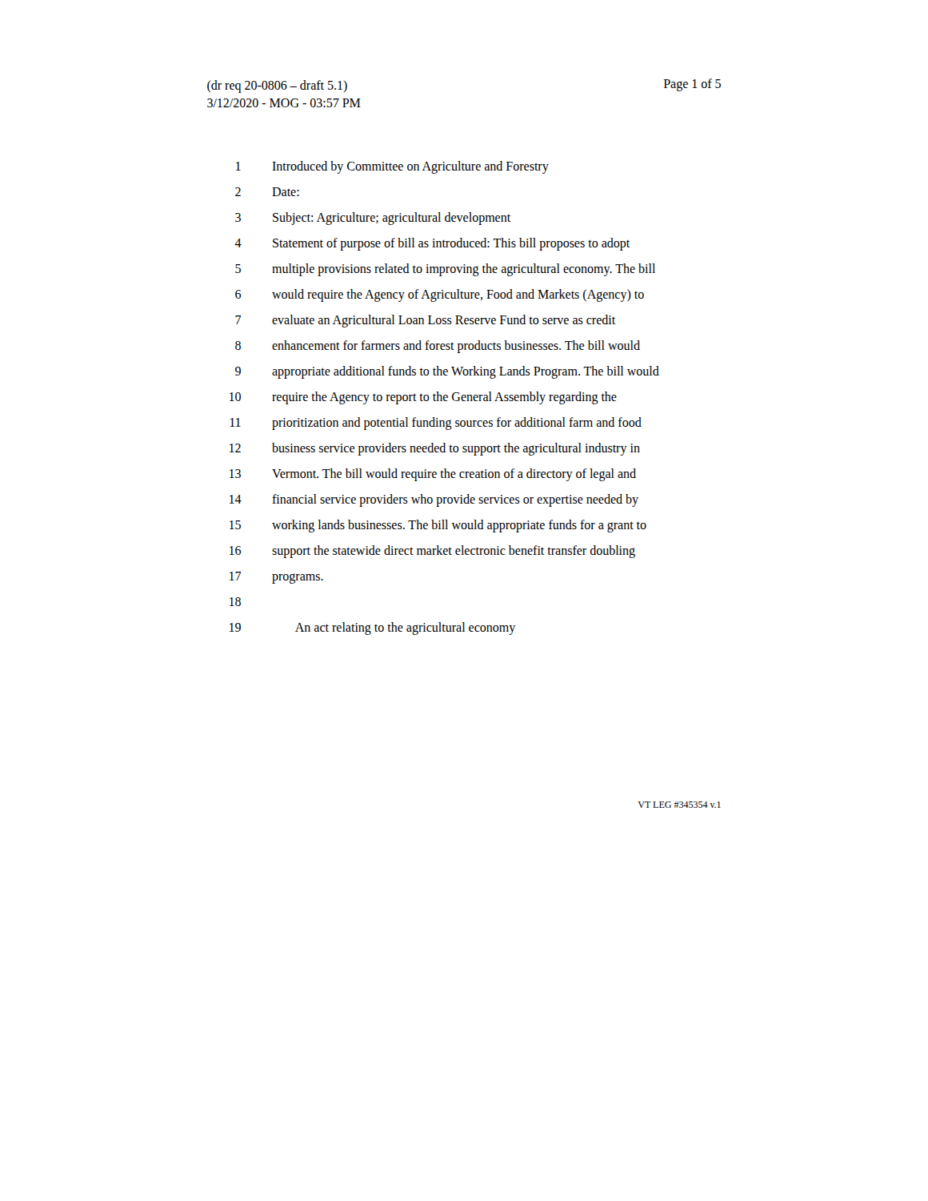(dr req 20-0806 – draft 5.1)
3/12/2020 - MOG - 03:57 PM
Page 1 of 5
Introduced by Committee on Agriculture and Forestry
Date:
Subject: Agriculture; agricultural development
Statement of purpose of bill as introduced: This bill proposes to adopt
multiple provisions related to improving the agricultural economy. The bill
would require the Agency of Agriculture, Food and Markets (Agency) to
evaluate an Agricultural Loan Loss Reserve Fund to serve as credit
enhancement for farmers and forest products businesses. The bill would
appropriate additional funds to the Working Lands Program. The bill would
require the Agency to report to the General Assembly regarding the
prioritization and potential funding sources for additional farm and food
business service providers needed to support the agricultural industry in
Vermont. The bill would require the creation of a directory of legal and
financial service providers who provide services or expertise needed by
working lands businesses. The bill would appropriate funds for a grant to
support the statewide direct market electronic benefit transfer doubling
programs.
An act relating to the agricultural economy
VT LEG #345354 v.1